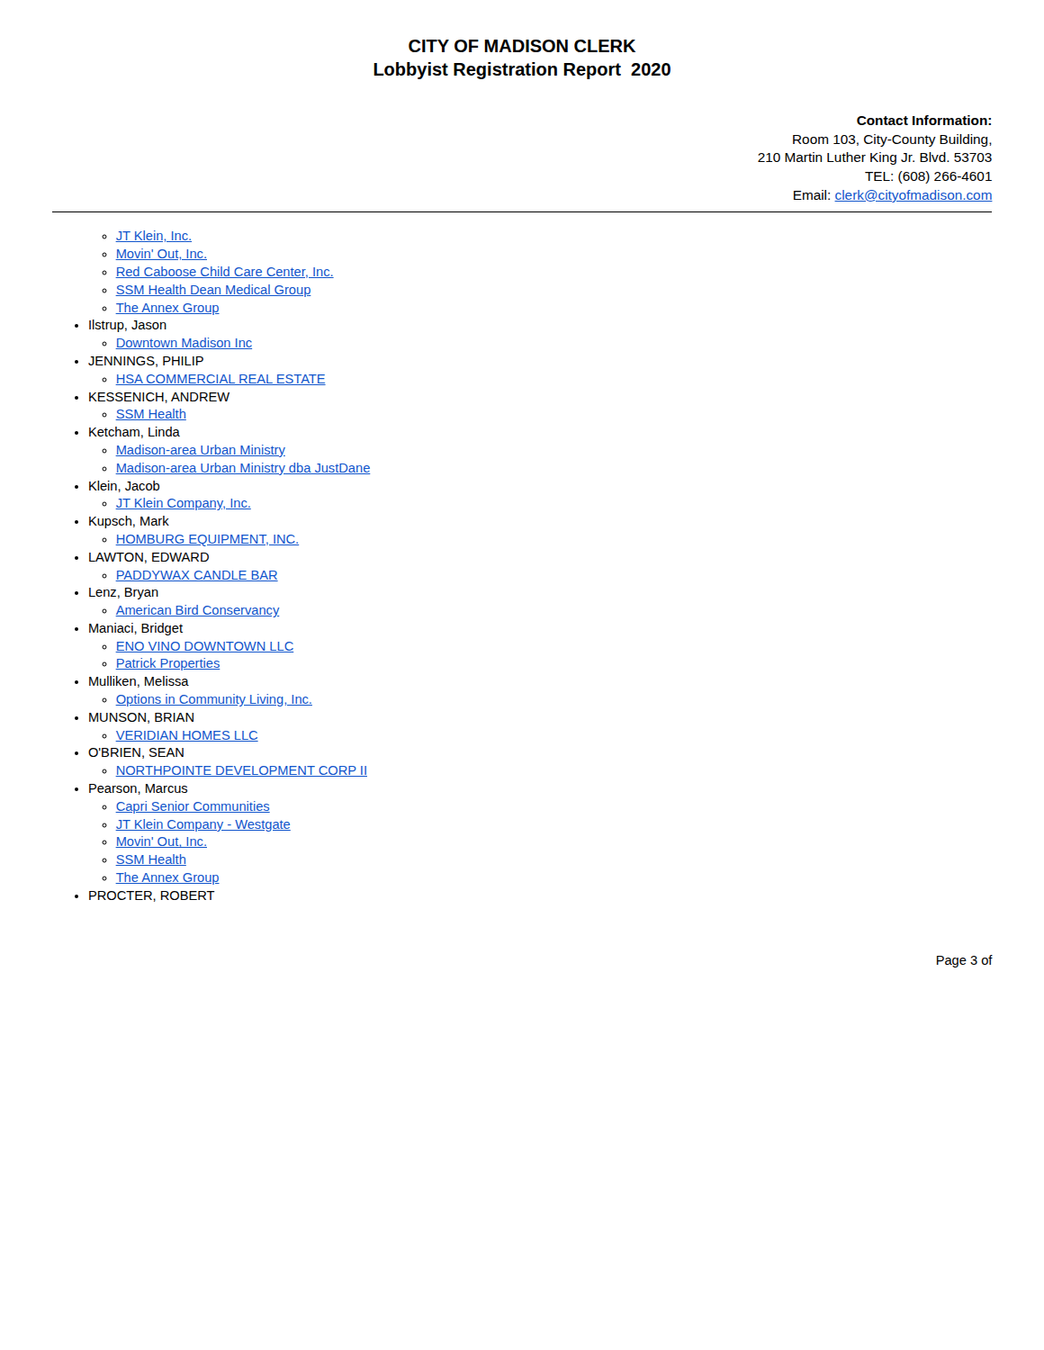CITY OF MADISON CLERK
Lobbyist Registration Report 2020
Contact Information:
Room 103, City-County Building,
210 Martin Luther King Jr. Blvd. 53703
TEL: (608) 266-4601
Email: clerk@cityofmadison.com
JT Klein, Inc.
Movin' Out, Inc.
Red Caboose Child Care Center, Inc.
SSM Health Dean Medical Group
The Annex Group
Ilstrup, Jason
Downtown Madison Inc
JENNINGS, PHILIP
HSA COMMERCIAL REAL ESTATE
KESSENICH, ANDREW
SSM Health
Ketcham, Linda
Madison-area Urban Ministry
Madison-area Urban Ministry dba JustDane
Klein, Jacob
JT Klein Company, Inc.
Kupsch, Mark
HOMBURG EQUIPMENT, INC.
LAWTON, EDWARD
PADDYWAX CANDLE BAR
Lenz, Bryan
American Bird Conservancy
Maniaci, Bridget
ENO VINO DOWNTOWN LLC
Patrick Properties
Mulliken, Melissa
Options in Community Living, Inc.
MUNSON, BRIAN
VERIDIAN HOMES LLC
O'BRIEN, SEAN
NORTHPOINTE DEVELOPMENT CORP II
Pearson, Marcus
Capri Senior Communities
JT Klein Company - Westgate
Movin' Out, Inc.
SSM Health
The Annex Group
PROCTER, ROBERT
Page 3 of